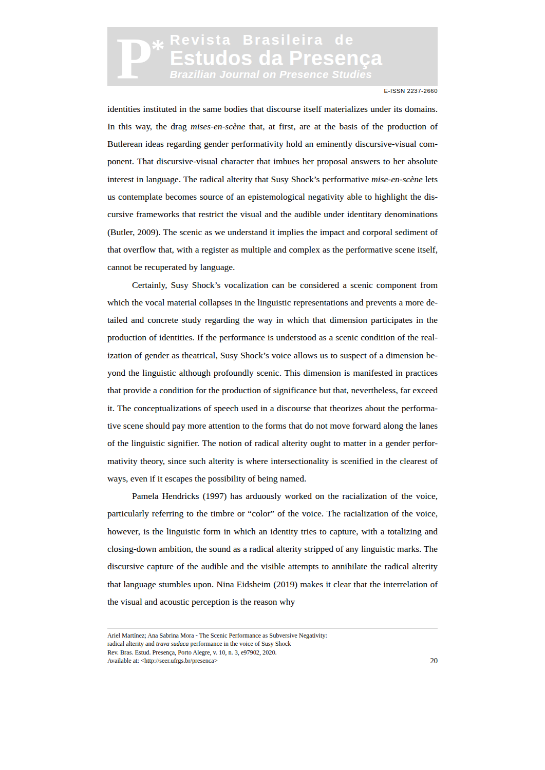P*
Revista Brasileira de
Estudos da Presença
Brazilian Journal on Presence Studies
E-ISSN 2237-2660
identities instituted in the same bodies that discourse itself materializes under its domains. In this way, the drag mises-en-scène that, at first, are at the basis of the production of Butlerean ideas regarding gender performativity hold an eminently discursive-visual component. That discursive-visual character that imbues her proposal answers to her absolute interest in language. The radical alterity that Susy Shock’s performative mise-en-scène lets us contemplate becomes source of an epistemological negativity able to highlight the discursive frameworks that restrict the visual and the audible under identitary denominations (Butler, 2009). The scenic as we understand it implies the impact and corporal sediment of that overflow that, with a register as multiple and complex as the performative scene itself, cannot be recuperated by language.
Certainly, Susy Shock’s vocalization can be considered a scenic component from which the vocal material collapses in the linguistic representations and prevents a more detailed and concrete study regarding the way in which that dimension participates in the production of identities. If the performance is understood as a scenic condition of the realization of gender as theatrical, Susy Shock’s voice allows us to suspect of a dimension beyond the linguistic although profoundly scenic. This dimension is manifested in practices that provide a condition for the production of significance but that, nevertheless, far exceed it. The conceptualizations of speech used in a discourse that theorizes about the performative scene should pay more attention to the forms that do not move forward along the lanes of the linguistic signifier. The notion of radical alterity ought to matter in a gender performativity theory, since such alterity is where intersectionality is scenified in the clearest of ways, even if it escapes the possibility of being named.
Pamela Hendricks (1997) has arduously worked on the racialization of the voice, particularly referring to the timbre or “color” of the voice. The racialization of the voice, however, is the linguistic form in which an identity tries to capture, with a totalizing and closing-down ambition, the sound as a radical alterity stripped of any linguistic marks. The discursive capture of the audible and the visible attempts to annihilate the radical alterity that language stumbles upon. Nina Eidsheim (2019) makes it clear that the interrelation of the visual and acoustic perception is the reason why
Ariel Martínez; Ana Sabrina Mora - The Scenic Performance as Subversive Negativity:
radical alterity and trava sudaca performance in the voice of Susy Shock
Rev. Bras. Estud. Presença, Porto Alegre, v. 10, n. 3, e97902, 2020.
Available at: <http://seer.ufrgs.br/presenca>
20